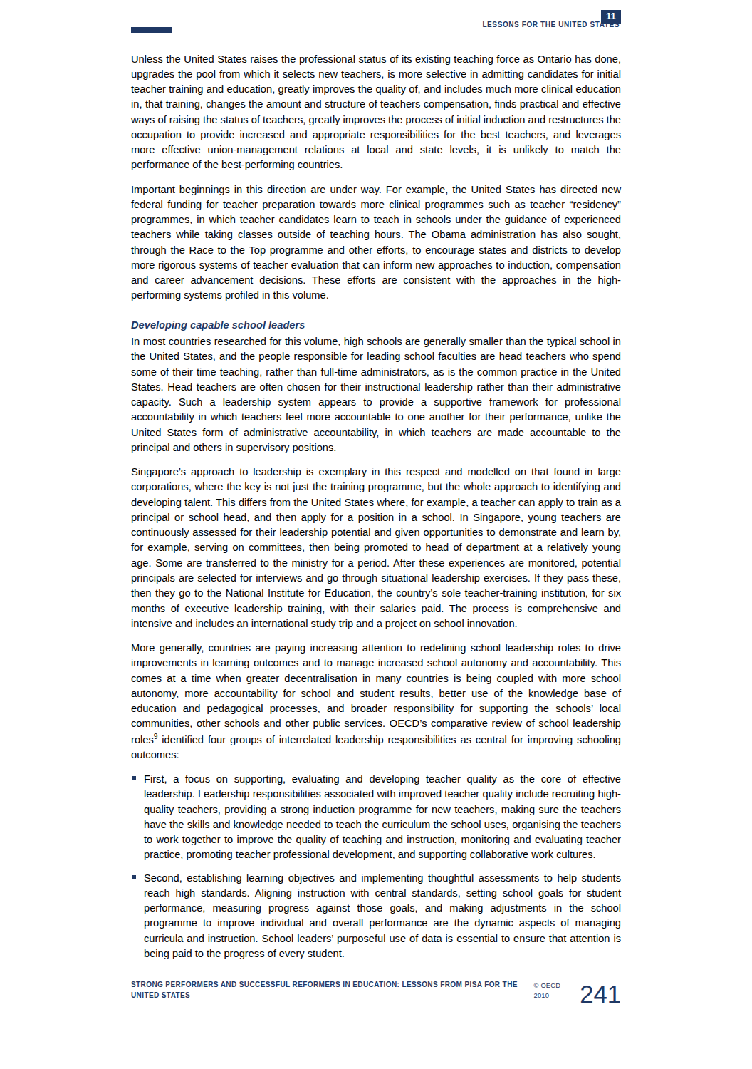11
Lessons for the United States
Unless the United States raises the professional status of its existing teaching force as Ontario has done, upgrades the pool from which it selects new teachers, is more selective in admitting candidates for initial teacher training and education, greatly improves the quality of, and includes much more clinical education in, that training, changes the amount and structure of teachers compensation, finds practical and effective ways of raising the status of teachers, greatly improves the process of initial induction and restructures the occupation to provide increased and appropriate responsibilities for the best teachers, and leverages more effective union-management relations at local and state levels, it is unlikely to match the performance of the best-performing countries.
Important beginnings in this direction are under way. For example, the United States has directed new federal funding for teacher preparation towards more clinical programmes such as teacher “residency” programmes, in which teacher candidates learn to teach in schools under the guidance of experienced teachers while taking classes outside of teaching hours. The Obama administration has also sought, through the Race to the Top programme and other efforts, to encourage states and districts to develop more rigorous systems of teacher evaluation that can inform new approaches to induction, compensation and career advancement decisions. These efforts are consistent with the approaches in the high-performing systems profiled in this volume.
Developing capable school leaders
In most countries researched for this volume, high schools are generally smaller than the typical school in the United States, and the people responsible for leading school faculties are head teachers who spend some of their time teaching, rather than full-time administrators, as is the common practice in the United States. Head teachers are often chosen for their instructional leadership rather than their administrative capacity. Such a leadership system appears to provide a supportive framework for professional accountability in which teachers feel more accountable to one another for their performance, unlike the United States form of administrative accountability, in which teachers are made accountable to the principal and others in supervisory positions.
Singapore’s approach to leadership is exemplary in this respect and modelled on that found in large corporations, where the key is not just the training programme, but the whole approach to identifying and developing talent. This differs from the United States where, for example, a teacher can apply to train as a principal or school head, and then apply for a position in a school. In Singapore, young teachers are continuously assessed for their leadership potential and given opportunities to demonstrate and learn by, for example, serving on committees, then being promoted to head of department at a relatively young age. Some are transferred to the ministry for a period. After these experiences are monitored, potential principals are selected for interviews and go through situational leadership exercises. If they pass these, then they go to the National Institute for Education, the country’s sole teacher-training institution, for six months of executive leadership training, with their salaries paid. The process is comprehensive and intensive and includes an international study trip and a project on school innovation.
More generally, countries are paying increasing attention to redefining school leadership roles to drive improvements in learning outcomes and to manage increased school autonomy and accountability. This comes at a time when greater decentralisation in many countries is being coupled with more school autonomy, more accountability for school and student results, better use of the knowledge base of education and pedagogical processes, and broader responsibility for supporting the schools’ local communities, other schools and other public services. OECD’s comparative review of school leadership roles9 identified four groups of interrelated leadership responsibilities as central for improving schooling outcomes:
First, a focus on supporting, evaluating and developing teacher quality as the core of effective leadership. Leadership responsibilities associated with improved teacher quality include recruiting high-quality teachers, providing a strong induction programme for new teachers, making sure the teachers have the skills and knowledge needed to teach the curriculum the school uses, organising the teachers to work together to improve the quality of teaching and instruction, monitoring and evaluating teacher practice, promoting teacher professional development, and supporting collaborative work cultures.
Second, establishing learning objectives and implementing thoughtful assessments to help students reach high standards. Aligning instruction with central standards, setting school goals for student performance, measuring progress against those goals, and making adjustments in the school programme to improve individual and overall performance are the dynamic aspects of managing curricula and instruction. School leaders’ purposeful use of data is essential to ensure that attention is being paid to the progress of every student.
Strong Performers and Successful Reformers in Education: Lessons from PISA for the United States
© OECD 2010
241